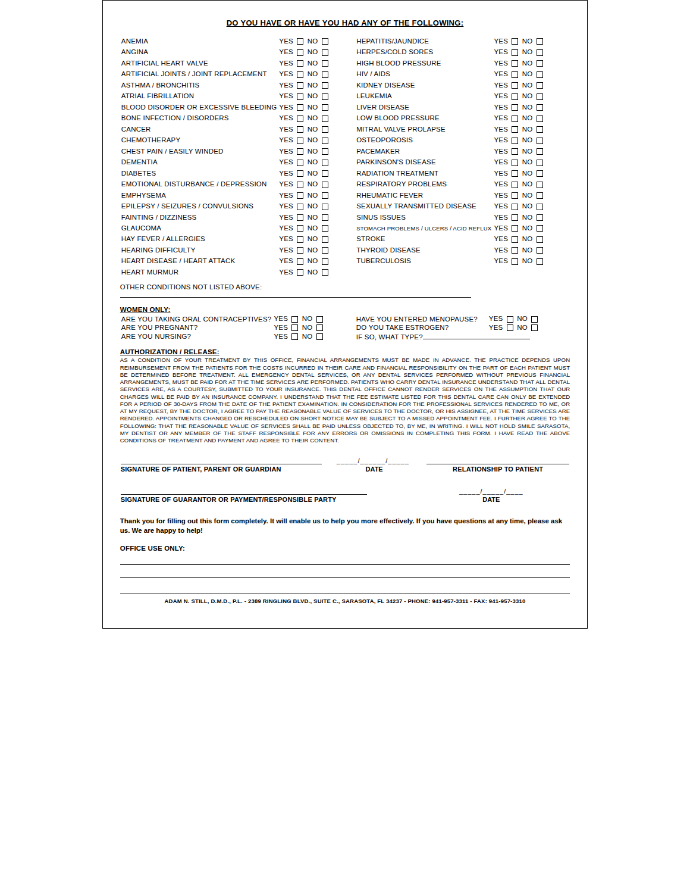DO YOU HAVE OR HAVE YOU HAD ANY OF THE FOLLOWING:
| ANEMIA | YES NO | HEPATITIS/JAUNDICE | YES NO |
| ANGINA | YES NO | HERPES/COLD SORES | YES NO |
| ARTIFICIAL HEART VALVE | YES NO | HIGH BLOOD PRESSURE | YES NO |
| ARTIFICIAL JOINTS / JOINT REPLACEMENT | YES NO | HIV / AIDS | YES NO |
| ASTHMA / BRONCHITIS | YES NO | KIDNEY DISEASE | YES NO |
| ATRIAL FIBRILLATION | YES NO | LEUKEMIA | YES NO |
| BLOOD DISORDER OR EXCESSIVE BLEEDING | YES NO | LIVER DISEASE | YES NO |
| BONE INFECTION / DISORDERS | YES NO | LOW BLOOD PRESSURE | YES NO |
| CANCER | YES NO | MITRAL VALVE PROLAPSE | YES NO |
| CHEMOTHERAPY | YES NO | OSTEOPOROSIS | YES NO |
| CHEST PAIN / EASILY WINDED | YES NO | PACEMAKER | YES NO |
| DEMENTIA | YES NO | PARKINSON'S DISEASE | YES NO |
| DIABETES | YES NO | RADIATION TREATMENT | YES NO |
| EMOTIONAL DISTURBANCE / DEPRESSION | YES NO | RESPIRATORY PROBLEMS | YES NO |
| EMPHYSEMA | YES NO | RHEUMATIC FEVER | YES NO |
| EPILEPSY / SEIZURES / CONVULSIONS | YES NO | SEXUALLY TRANSMITTED DISEASE | YES NO |
| FAINTING / DIZZINESS | YES NO | SINUS ISSUES | YES NO |
| GLAUCOMA | YES NO | STOMACH PROBLEMS / ULCERS / ACID REFLUX | YES NO |
| HAY FEVER / ALLERGIES | YES NO | STROKE | YES NO |
| HEARING DIFFICULTY | YES NO | THYROID DISEASE | YES NO |
| HEART DISEASE / HEART ATTACK | YES NO | TUBERCULOSIS | YES NO |
| HEART MURMUR | YES NO | | |
OTHER CONDITIONS NOT LISTED ABOVE:
WOMEN ONLY:
| ARE YOU TAKING ORAL CONTRACEPTIVES? | YES NO | HAVE YOU ENTERED MENOPAUSE? | YES NO |
| ARE YOU PREGNANT? | YES NO | DO YOU TAKE ESTROGEN? | YES NO |
| ARE YOU NURSING? | YES NO | IF SO, WHAT TYPE? |
AUTHORIZATION / RELEASE:
AS A CONDITION OF YOUR TREATMENT BY THIS OFFICE, FINANCIAL ARRANGEMENTS MUST BE MADE IN ADVANCE. THE PRACTICE DEPENDS UPON REIMBURSEMENT FROM THE PATIENTS FOR THE COSTS INCURRED IN THEIR CARE AND FINANCIAL RESPONSIBILITY ON THE PART OF EACH PATIENT MUST BE DETERMINED BEFORE TREATMENT. ALL EMERGENCY DENTAL SERVICES, OR ANY DENTAL SERVICES PERFORMED WITHOUT PREVIOUS FINANCIAL ARRANGEMENTS, MUST BE PAID FOR AT THE TIME SERVICES ARE PERFORMED. PATIENTS WHO CARRY DENTAL INSURANCE UNDERSTAND THAT ALL DENTAL SERVICES ARE, AS A COURTESY, SUBMITTED TO YOUR INSURANCE. THIS DENTAL OFFICE CANNOT RENDER SERVICES ON THE ASSUMPTION THAT OUR CHARGES WILL BE PAID BY AN INSURANCE COMPANY. I UNDERSTAND THAT THE FEE ESTIMATE LISTED FOR THIS DENTAL CARE CAN ONLY BE EXTENDED FOR A PERIOD OF 30-DAYS FROM THE DATE OF THE PATIENT EXAMINATION. IN CONSIDERATION FOR THE PROFESSIONAL SERVICES RENDERED TO ME, OR AT MY REQUEST, BY THE DOCTOR, I AGREE TO PAY THE REASONABLE VALUE OF SERVICES TO THE DOCTOR, OR HIS ASSIGNEE, AT THE TIME SERVICES ARE RENDERED. APPOINTMENTS CHANGED OR RESCHEDULED ON SHORT NOTICE MAY BE SUBJECT TO A MISSED APPOINTMENT FEE. I FURTHER AGREE TO THE FOLLOWING: THAT THE REASONABLE VALUE OF SERVICES SHALL BE PAID UNLESS OBJECTED TO, BY ME, IN WRITING. I WILL NOT HOLD SMILE SARASOTA, MY DENTIST OR ANY MEMBER OF THE STAFF RESPONSIBLE FOR ANY ERRORS OR OMISSIONS IN COMPLETING THIS FORM. I HAVE READ THE ABOVE CONDITIONS OF TREATMENT AND PAYMENT AND AGREE TO THEIR CONTENT.
| | | _____/______/_____ | | |
| SIGNATURE OF PATIENT, PARENT OR GUARDIAN | | DATE | | RELATIONSHIP TO PATIENT |
| | | _____/_____/____ |
| SIGNATURE OF GUARANTOR OR PAYMENT/RESPONSIBLE PARTY | | DATE |
Thank you for filling out this form completely. It will enable us to help you more effectively. If you have questions at any time, please ask us. We are happy to help!
OFFICE USE ONLY:
ADAM N. STILL, D.M.D., P.L. - 2389 RINGLING BLVD., SUITE C., SARASOTA, FL 34237 - PHONE: 941-957-3311 - FAX: 941-957-3310